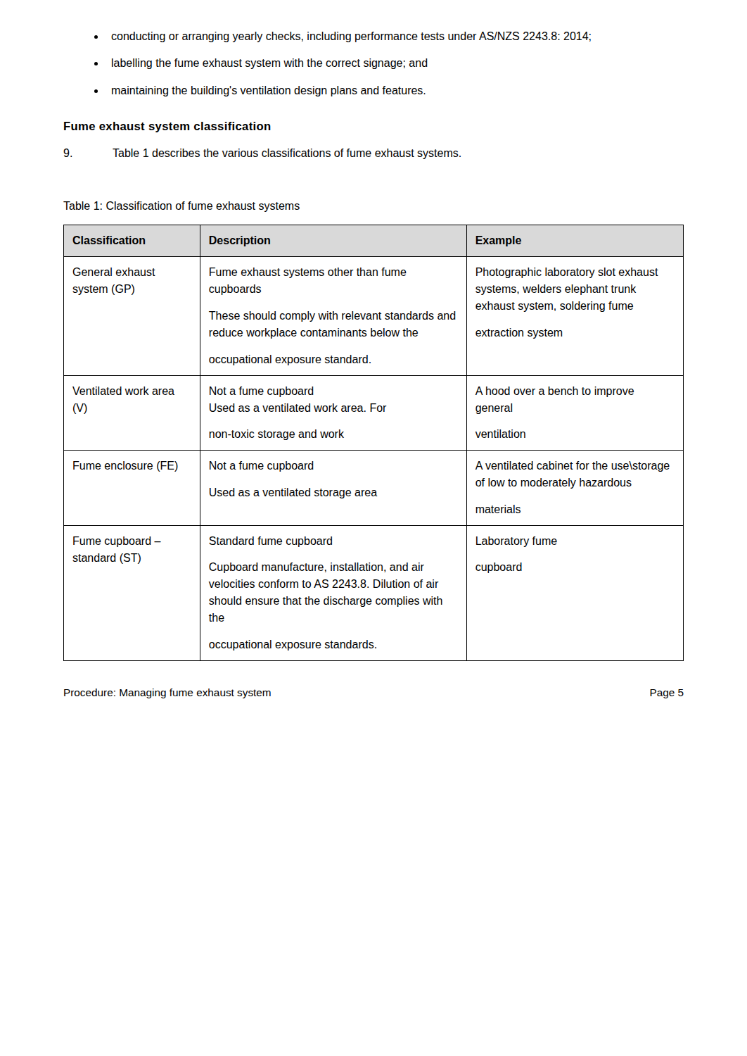conducting or arranging yearly checks, including performance tests under AS/NZS 2243.8: 2014;
labelling the fume exhaust system with the correct signage; and
maintaining the building's ventilation design plans and features.
Fume exhaust system classification
9. Table 1 describes the various classifications of fume exhaust systems.
Table 1: Classification of fume exhaust systems
| Classification | Description | Example |
| --- | --- | --- |
| General exhaust system (GP) | Fume exhaust systems other than fume cupboards These should comply with relevant standards and reduce workplace contaminants below the occupational exposure standard. | Photographic laboratory slot exhaust systems, welders elephant trunk exhaust system, soldering fume extraction system |
| Ventilated work area (V) | Not a fume cupboard Used as a ventilated work area. For non-toxic storage and work | A hood over a bench to improve general ventilation |
| Fume enclosure (FE) | Not a fume cupboard Used as a ventilated storage area | A ventilated cabinet for the use\storage of low to moderately hazardous materials |
| Fume cupboard – standard (ST) | Standard fume cupboard Cupboard manufacture, installation, and air velocities conform to AS 2243.8. Dilution of air should ensure that the discharge complies with the occupational exposure standards. | Laboratory fume cupboard |
Procedure: Managing fume exhaust system Page 5